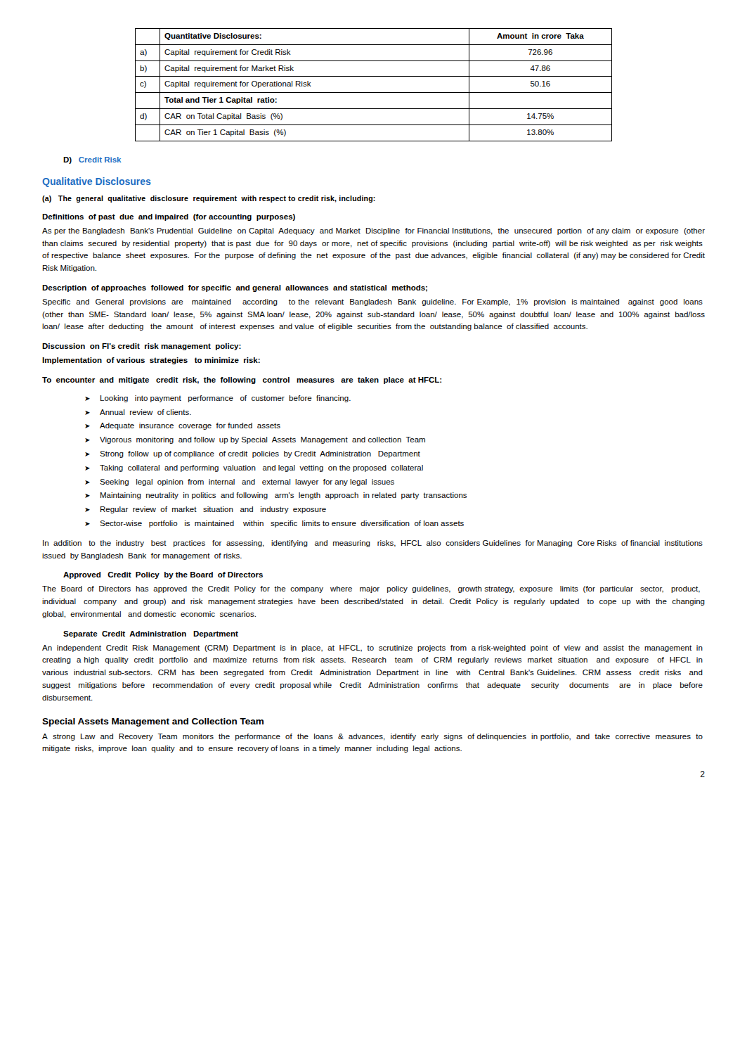| | Quantitative Disclosures: | Amount in crore Taka |
| a) | Capital requirement for Credit Risk | 726.96 |
| b) | Capital requirement for Market Risk | 47.86 |
| c) | Capital requirement for Operational Risk | 50.16 |
| | Total and Tier 1 Capital ratio: | |
| d) | CAR on Total Capital Basis (%) | 14.75% |
| | CAR on Tier 1 Capital Basis (%) | 13.80% |
D) Credit Risk
Qualitative Disclosures
(a) The general qualitative disclosure requirement with respect to credit risk, including:
Definitions of past due and impaired (for accounting purposes)
As per the Bangladesh Bank's Prudential Guideline on Capital Adequacy and Market Discipline for Financial Institutions, the unsecured portion of any claim or exposure (other than claims secured by residential property) that is past due for 90 days or more, net of specific provisions (including partial write-off) will be risk weighted as per risk weights of respective balance sheet exposures. For the purpose of defining the net exposure of the past due advances, eligible financial collateral (if any) may be considered for Credit Risk Mitigation.
Description of approaches followed for specific and general allowances and statistical methods;
Specific and General provisions are maintained according to the relevant Bangladesh Bank guideline. For Example, 1% provision is maintained against good loans (other than SME- Standard loan/ lease, 5% against SMA loan/ lease, 20% against sub-standard loan/ lease, 50% against doubtful loan/ lease and 100% against bad/loss loan/ lease after deducting the amount of interest expenses and value of eligible securities from the outstanding balance of classified accounts.
Discussion on FI's credit risk management policy:
Implementation of various strategies to minimize risk:
To encounter and mitigate credit risk, the following control measures are taken place at HFCL:
Looking into payment performance of customer before financing.
Annual review of clients.
Adequate insurance coverage for funded assets
Vigorous monitoring and follow up by Special Assets Management and collection Team
Strong follow up of compliance of credit policies by Credit Administration Department
Taking collateral and performing valuation and legal vetting on the proposed collateral
Seeking legal opinion from internal and external lawyer for any legal issues
Maintaining neutrality in politics and following arm's length approach in related party transactions
Regular review of market situation and industry exposure
Sector-wise portfolio is maintained within specific limits to ensure diversification of loan assets
In addition to the industry best practices for assessing, identifying and measuring risks, HFCL also considers Guidelines for Managing Core Risks of financial institutions issued by Bangladesh Bank for management of risks.
Approved Credit Policy by the Board of Directors
The Board of Directors has approved the Credit Policy for the company where major policy guidelines, growth strategy, exposure limits (for particular sector, product, individual company and group) and risk management strategies have been described/stated in detail. Credit Policy is regularly updated to cope up with the changing global, environmental and domestic economic scenarios.
Separate Credit Administration Department
An independent Credit Risk Management (CRM) Department is in place, at HFCL, to scrutinize projects from a risk-weighted point of view and assist the management in creating a high quality credit portfolio and maximize returns from risk assets. Research team of CRM regularly reviews market situation and exposure of HFCL in various industrial sub-sectors. CRM has been segregated from Credit Administration Department in line with Central Bank's Guidelines. CRM assess credit risks and suggest mitigations before recommendation of every credit proposal while Credit Administration confirms that adequate security documents are in place before disbursement.
Special Assets Management and Collection Team
A strong Law and Recovery Team monitors the performance of the loans & advances, identify early signs of delinquencies in portfolio, and take corrective measures to mitigate risks, improve loan quality and to ensure recovery of loans in a timely manner including legal actions.
2